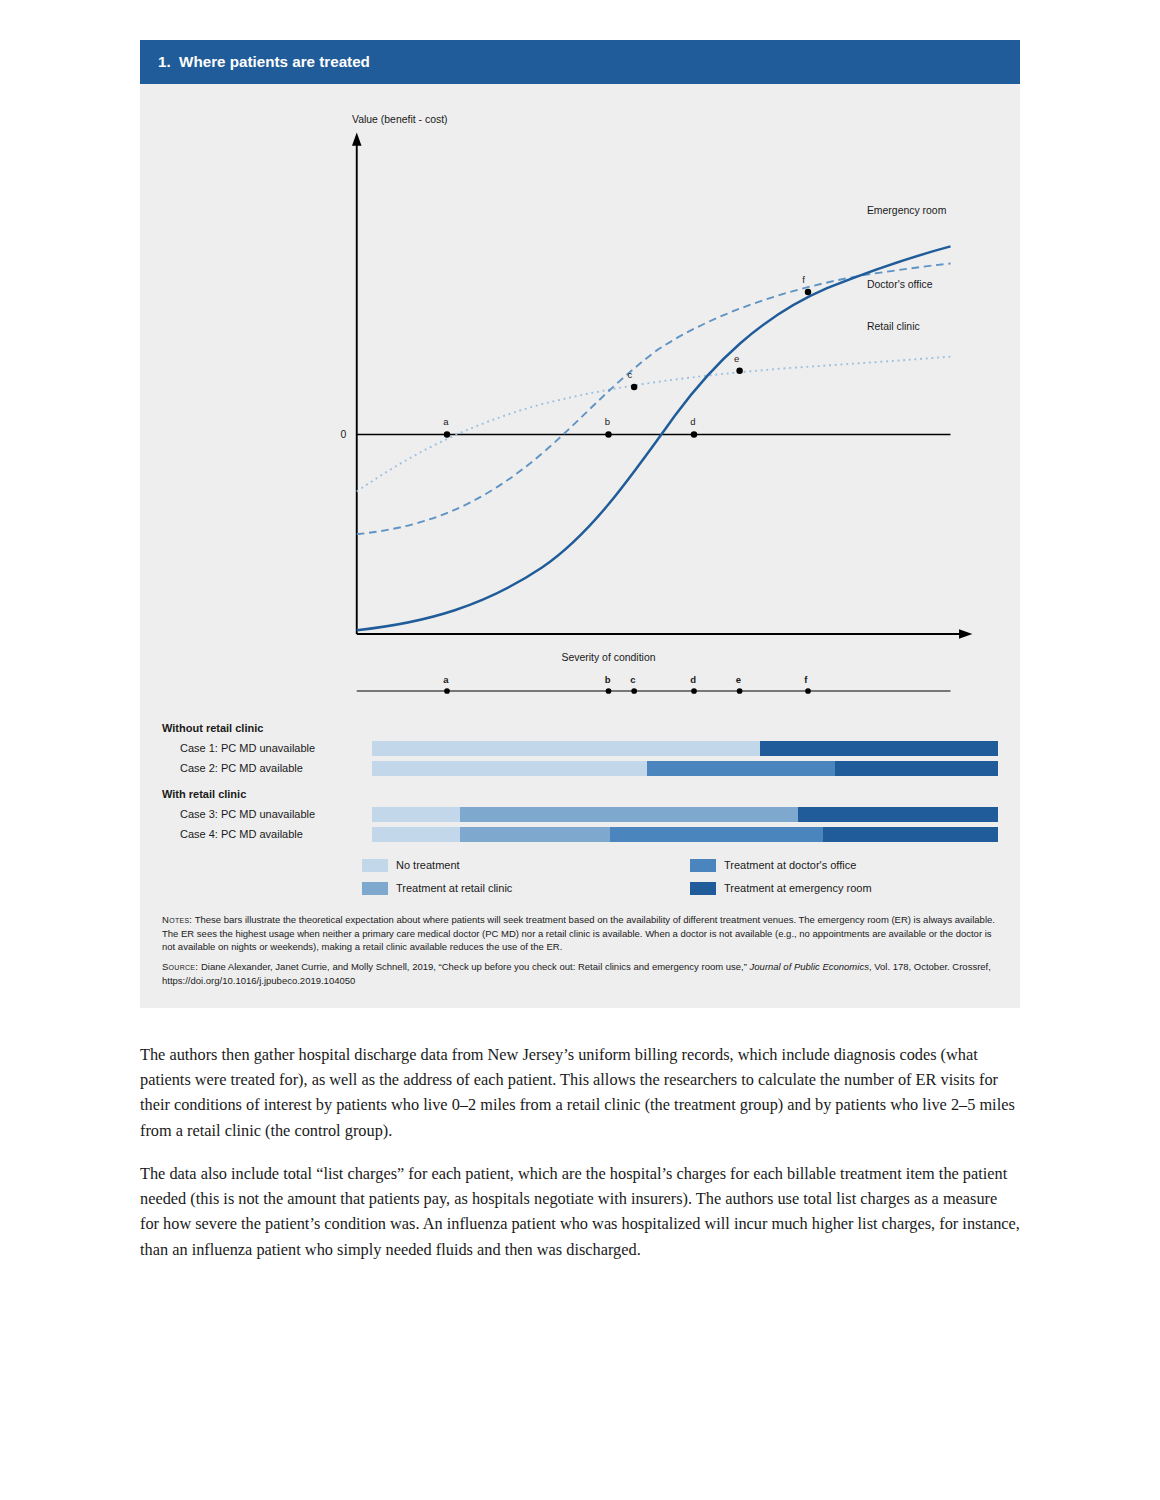1. Where patients are treated
Value (benefit - cost) 0 Emergency room Doctor's office Retail clinic a b c d e f Severity of condition a b c d e f
Without retail clinic
Case 1: PC MD unavailable
Case 2: PC MD available
With retail clinic
Case 3: PC MD unavailable
Case 4: PC MD available
No treatment
Treatment at doctor's office
Treatment at retail clinic
Treatment at emergency room
Notes: These bars illustrate the theoretical expectation about where patients will seek treatment based on the availability of different treatment venues. The emergency room (ER) is always available. The ER sees the highest usage when neither a primary care medical doctor (PC MD) nor a retail clinic is available. When a doctor is not available (e.g., no appointments are available or the doctor is not available on nights or weekends), making a retail clinic available reduces the use of the ER.
Source: Diane Alexander, Janet Currie, and Molly Schnell, 2019, “Check up before you check out: Retail clinics and emergency room use,” Journal of Public Economics, Vol. 178, October. Crossref, https://doi.org/10.1016/j.jpubeco.2019.104050
The authors then gather hospital discharge data from New Jersey’s uniform billing records, which include diagnosis codes (what patients were treated for), as well as the address of each patient. This allows the researchers to calculate the number of ER visits for their conditions of interest by patients who live 0–2 miles from a retail clinic (the treatment group) and by patients who live 2–5 miles from a retail clinic (the control group).
The data also include total “list charges” for each patient, which are the hospital’s charges for each billable treatment item the patient needed (this is not the amount that patients pay, as hospitals negotiate with insurers). The authors use total list charges as a measure for how severe the patient’s condition was. An influenza patient who was hospitalized will incur much higher list charges, for instance, than an influenza patient who simply needed fluids and then was discharged.